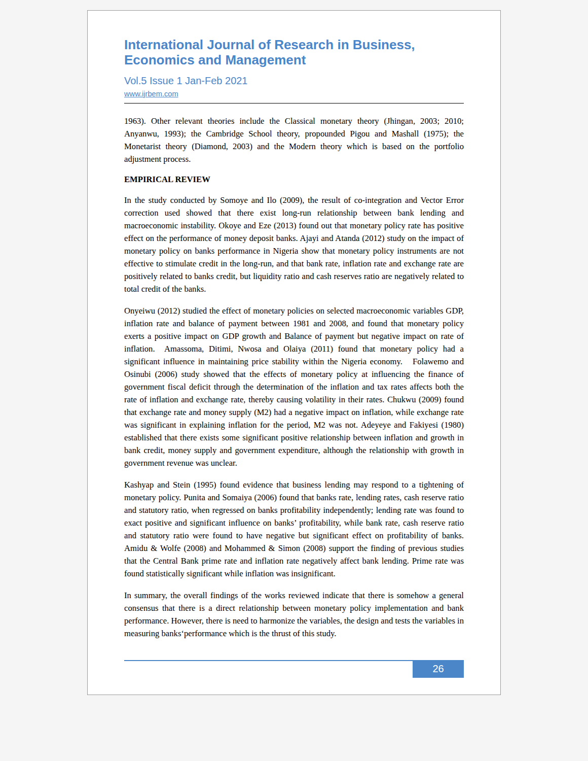International Journal of Research in Business, Economics and Management
Vol.5 Issue 1 Jan-Feb 2021
www.ijrbem.com
1963). Other relevant theories include the Classical monetary theory (Jhingan, 2003; 2010; Anyanwu, 1993); the Cambridge School theory, propounded Pigou and Mashall (1975); the Monetarist theory (Diamond, 2003) and the Modern theory which is based on the portfolio adjustment process.
EMPIRICAL REVIEW
In the study conducted by Somoye and Ilo (2009), the result of co-integration and Vector Error correction used showed that there exist long-run relationship between bank lending and macroeconomic instability. Okoye and Eze (2013) found out that monetary policy rate has positive effect on the performance of money deposit banks. Ajayi and Atanda (2012) study on the impact of monetary policy on banks performance in Nigeria show that monetary policy instruments are not effective to stimulate credit in the long-run, and that bank rate, inflation rate and exchange rate are positively related to banks credit, but liquidity ratio and cash reserves ratio are negatively related to total credit of the banks.
Onyeiwu (2012) studied the effect of monetary policies on selected macroeconomic variables GDP, inflation rate and balance of payment between 1981 and 2008, and found that monetary policy exerts a positive impact on GDP growth and Balance of payment but negative impact on rate of inflation. Amassoma, Ditimi, Nwosa and Olaiya (2011) found that monetary policy had a significant influence in maintaining price stability within the Nigeria economy. Folawemo and Osinubi (2006) study showed that the effects of monetary policy at influencing the finance of government fiscal deficit through the determination of the inflation and tax rates affects both the rate of inflation and exchange rate, thereby causing volatility in their rates. Chukwu (2009) found that exchange rate and money supply (M2) had a negative impact on inflation, while exchange rate was significant in explaining inflation for the period, M2 was not. Adeyeye and Fakiyesi (1980) established that there exists some significant positive relationship between inflation and growth in bank credit, money supply and government expenditure, although the relationship with growth in government revenue was unclear.
Kashyap and Stein (1995) found evidence that business lending may respond to a tightening of monetary policy. Punita and Somaiya (2006) found that banks rate, lending rates, cash reserve ratio and statutory ratio, when regressed on banks profitability independently; lending rate was found to exact positive and significant influence on banks’ profitability, while bank rate, cash reserve ratio and statutory ratio were found to have negative but significant effect on profitability of banks. Amidu & Wolfe (2008) and Mohammed & Simon (2008) support the finding of previous studies that the Central Bank prime rate and inflation rate negatively affect bank lending. Prime rate was found statistically significant while inflation was insignificant.
In summary, the overall findings of the works reviewed indicate that there is somehow a general consensus that there is a direct relationship between monetary policy implementation and bank performance. However, there is need to harmonize the variables, the design and tests the variables in measuring banks‘performance which is the thrust of this study.
26